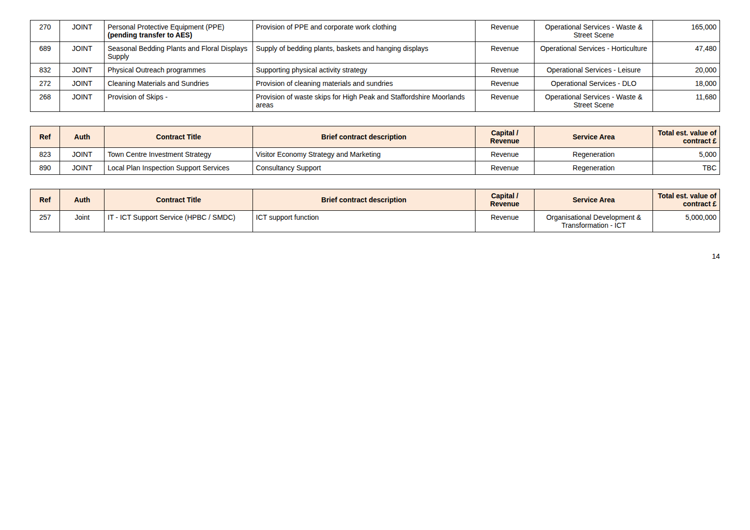| 270 | JOINT | Personal Protective Equipment (PPE) (pending transfer to AES) | Provision of PPE and corporate work clothing | Revenue | Operational Services - Waste & Street Scene | 165,000 |
| 689 | JOINT | Seasonal Bedding Plants and Floral Displays Supply | Supply of bedding plants, baskets and hanging displays | Revenue | Operational Services - Horticulture | 47,480 |
| 832 | JOINT | Physical Outreach programmes | Supporting physical activity strategy | Revenue | Operational Services - Leisure | 20,000 |
| 272 | JOINT | Cleaning Materials and Sundries | Provision of cleaning materials and sundries | Revenue | Operational Services - DLO | 18,000 |
| 268 | JOINT | Provision of Skips - | Provision of waste skips for High Peak and Staffordshire Moorlands areas | Revenue | Operational Services - Waste & Street Scene | 11,680 |
| Ref | Auth | Contract Title | Brief contract description | Capital / Revenue | Service Area | Total est. value of contract £ |
| --- | --- | --- | --- | --- | --- | --- |
| 823 | JOINT | Town Centre Investment Strategy | Visitor Economy Strategy and Marketing | Revenue | Regeneration | 5,000 |
| 890 | JOINT | Local Plan Inspection Support Services | Consultancy Support | Revenue | Regeneration | TBC |
| Ref | Auth | Contract Title | Brief contract description | Capital / Revenue | Service Area | Total est. value of contract £ |
| --- | --- | --- | --- | --- | --- | --- |
| 257 | Joint | IT - ICT Support Service (HPBC / SMDC) | ICT support function | Revenue | Organisational Development & Transformation - ICT | 5,000,000 |
14